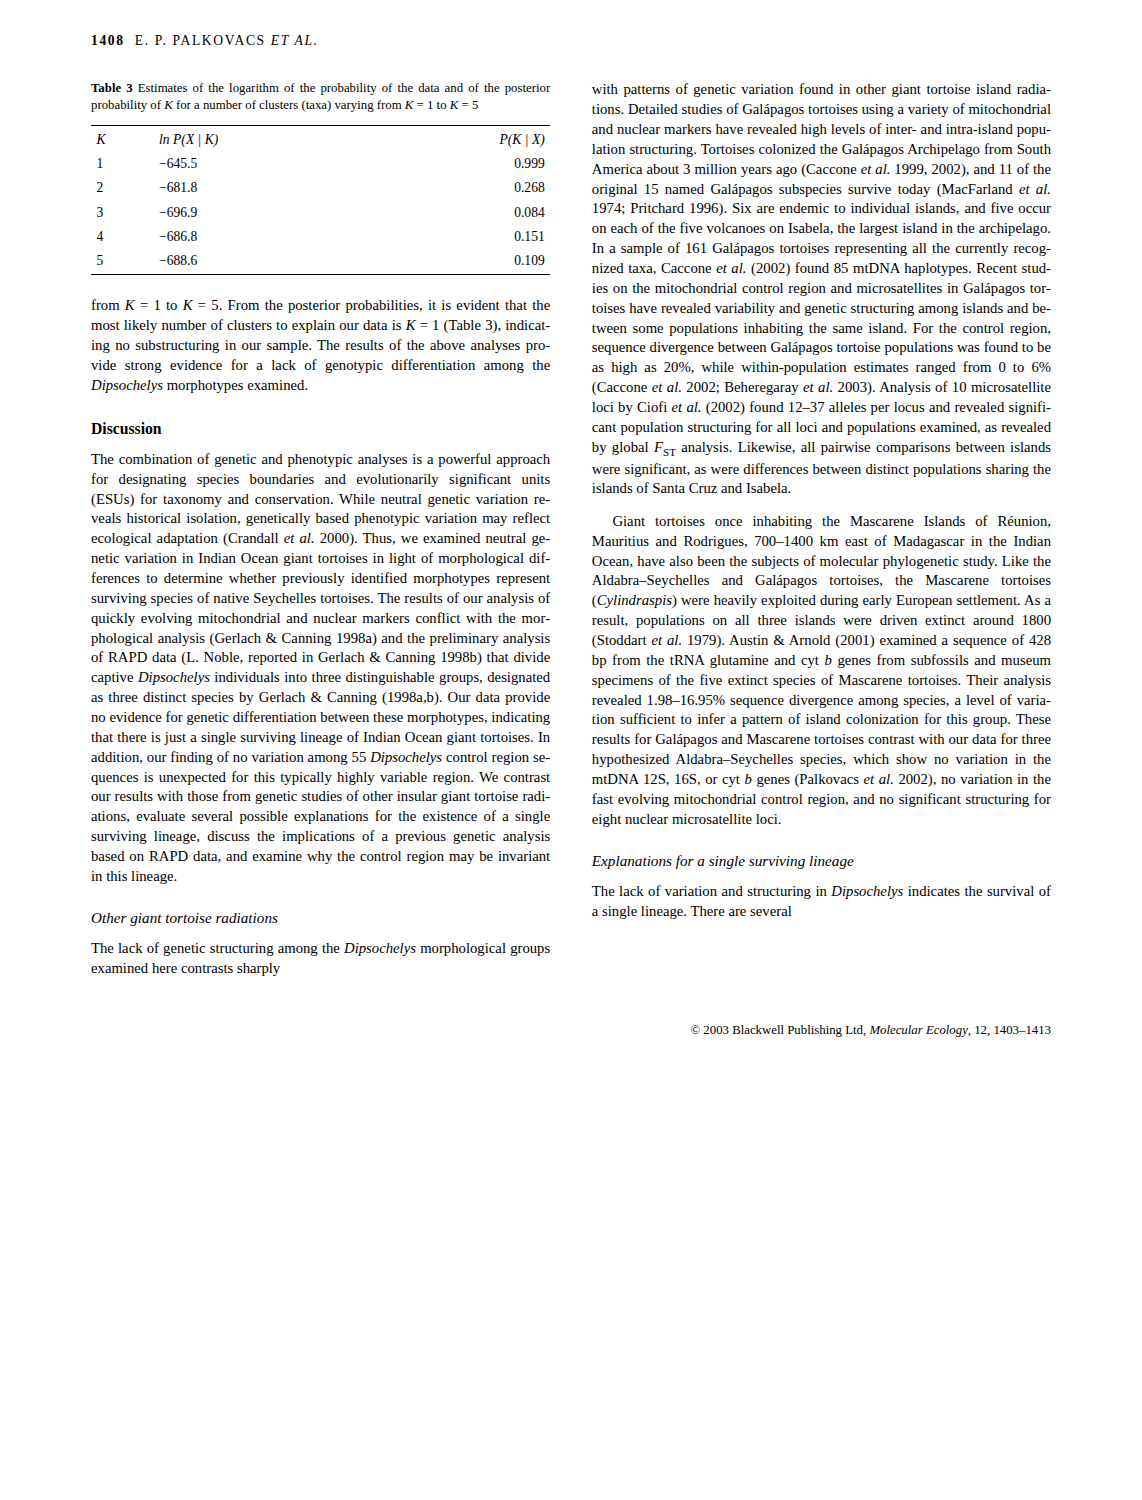1408 E. P. PALKOVACS ET AL.
Table 3 Estimates of the logarithm of the probability of the data and of the posterior probability of K for a number of clusters (taxa) varying from K = 1 to K = 5
| K | ln P ( X / K ) | P ( K / X ) |
| --- | --- | --- |
| 1 | −645.5 | 0.999 |
| 2 | −681.8 | 0.268 |
| 3 | −696.9 | 0.084 |
| 4 | −686.8 | 0.151 |
| 5 | −688.6 | 0.109 |
from K = 1 to K = 5. From the posterior probabilities, it is evident that the most likely number of clusters to explain our data is K = 1 (Table 3), indicating no substructuring in our sample. The results of the above analyses provide strong evidence for a lack of genotypic differentiation among the Dipsochelys morphotypes examined.
Discussion
The combination of genetic and phenotypic analyses is a powerful approach for designating species boundaries and evolutionarily significant units (ESUs) for taxonomy and conservation. While neutral genetic variation reveals historical isolation, genetically based phenotypic variation may reflect ecological adaptation (Crandall et al. 2000). Thus, we examined neutral genetic variation in Indian Ocean giant tortoises in light of morphological differences to determine whether previously identified morphotypes represent surviving species of native Seychelles tortoises. The results of our analysis of quickly evolving mitochondrial and nuclear markers conflict with the morphological analysis (Gerlach & Canning 1998a) and the preliminary analysis of RAPD data (L. Noble, reported in Gerlach & Canning 1998b) that divide captive Dipsochelys individuals into three distinguishable groups, designated as three distinct species by Gerlach & Canning (1998a,b). Our data provide no evidence for genetic differentiation between these morphotypes, indicating that there is just a single surviving lineage of Indian Ocean giant tortoises. In addition, our finding of no variation among 55 Dipsochelys control region sequences is unexpected for this typically highly variable region. We contrast our results with those from genetic studies of other insular giant tortoise radiations, evaluate several possible explanations for the existence of a single surviving lineage, discuss the implications of a previous genetic analysis based on RAPD data, and examine why the control region may be invariant in this lineage.
Other giant tortoise radiations
The lack of genetic structuring among the Dipsochelys morphological groups examined here contrasts sharply
with patterns of genetic variation found in other giant tortoise island radiations. Detailed studies of Galápagos tortoises using a variety of mitochondrial and nuclear markers have revealed high levels of inter- and intra-island population structuring. Tortoises colonized the Galápagos Archipelago from South America about 3 million years ago (Caccone et al. 1999, 2002), and 11 of the original 15 named Galápagos subspecies survive today (MacFarland et al. 1974; Pritchard 1996). Six are endemic to individual islands, and five occur on each of the five volcanoes on Isabela, the largest island in the archipelago. In a sample of 161 Galápagos tortoises representing all the currently recognized taxa, Caccone et al. (2002) found 85 mtDNA haplotypes. Recent studies on the mitochondrial control region and microsatellites in Galápagos tortoises have revealed variability and genetic structuring among islands and between some populations inhabiting the same island. For the control region, sequence divergence between Galápagos tortoise populations was found to be as high as 20%, while within-population estimates ranged from 0 to 6% (Caccone et al. 2002; Beheregaray et al. 2003). Analysis of 10 microsatellite loci by Ciofi et al. (2002) found 12–37 alleles per locus and revealed significant population structuring for all loci and populations examined, as revealed by global FST analysis. Likewise, all pairwise comparisons between islands were significant, as were differences between distinct populations sharing the islands of Santa Cruz and Isabela.
Giant tortoises once inhabiting the Mascarene Islands of Réunion, Mauritius and Rodrigues, 700–1400 km east of Madagascar in the Indian Ocean, have also been the subjects of molecular phylogenetic study. Like the Aldabra–Seychelles and Galápagos tortoises, the Mascarene tortoises (Cylindraspis) were heavily exploited during early European settlement. As a result, populations on all three islands were driven extinct around 1800 (Stoddart et al. 1979). Austin & Arnold (2001) examined a sequence of 428 bp from the tRNA glutamine and cyt b genes from subfossils and museum specimens of the five extinct species of Mascarene tortoises. Their analysis revealed 1.98–16.95% sequence divergence among species, a level of variation sufficient to infer a pattern of island colonization for this group. These results for Galápagos and Mascarene tortoises contrast with our data for three hypothesized Aldabra–Seychelles species, which show no variation in the mtDNA 12S, 16S, or cyt b genes (Palkovacs et al. 2002), no variation in the fast evolving mitochondrial control region, and no significant structuring for eight nuclear microsatellite loci.
Explanations for a single surviving lineage
The lack of variation and structuring in Dipsochelys indicates the survival of a single lineage. There are several
© 2003 Blackwell Publishing Ltd, Molecular Ecology, 12, 1403–1413